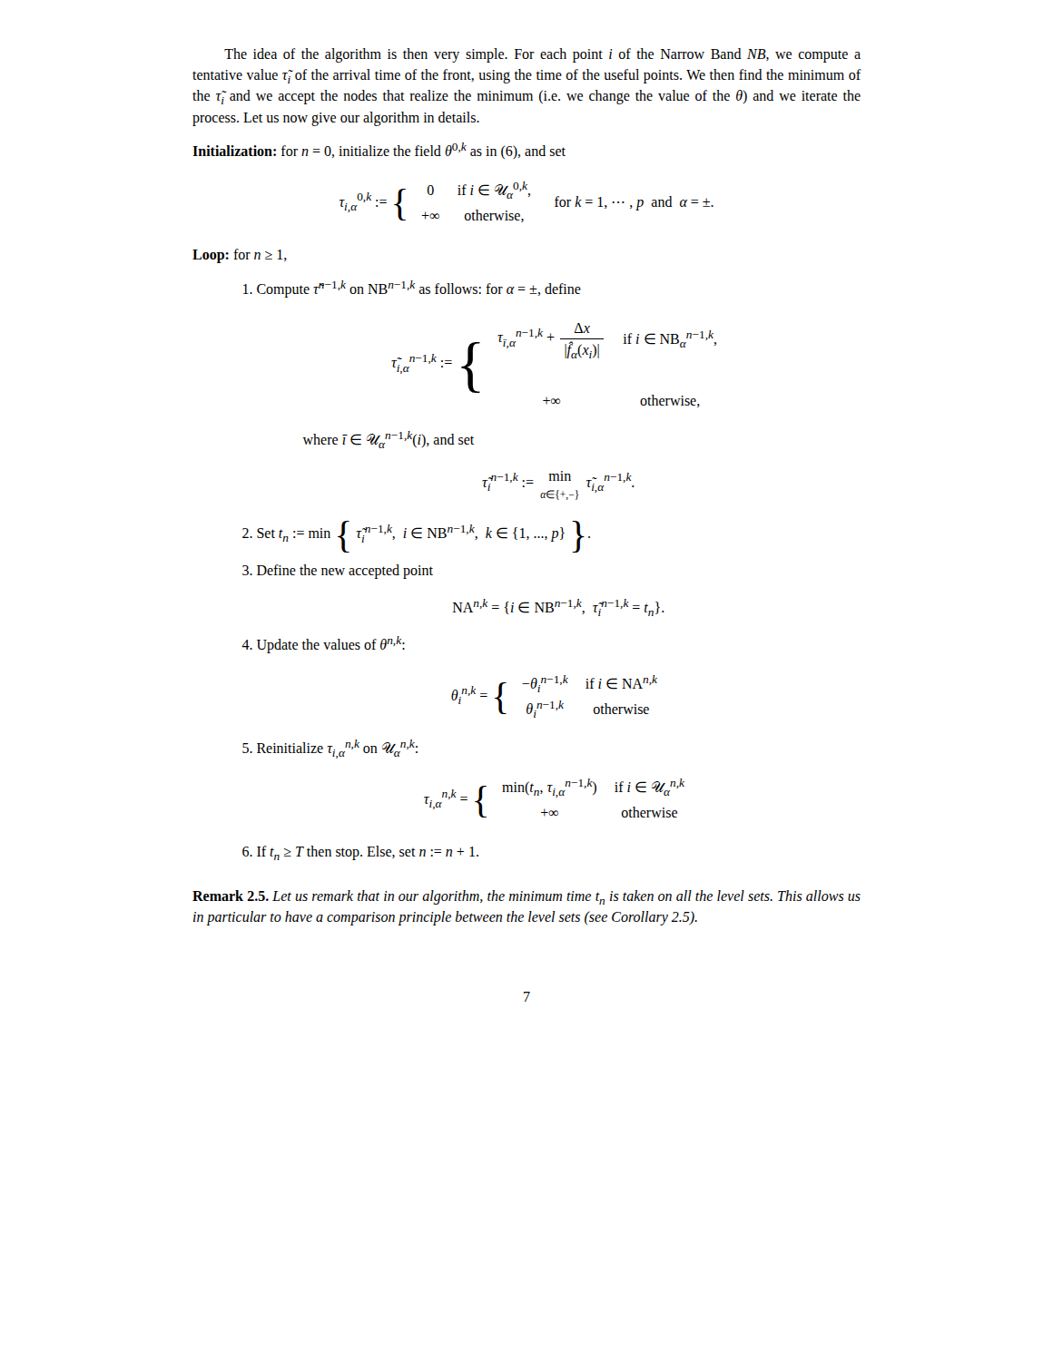The idea of the algorithm is then very simple. For each point i of the Narrow Band NB, we compute a tentative value τ̃i of the arrival time of the front, using the time of the useful points. We then find the minimum of the τ̃i and we accept the nodes that realize the minimum (i.e. we change the value of the θ) and we iterate the process. Let us now give our algorithm in details.
Initialization: for n = 0, initialize the field θ0,k as in (6), and set
τi,α0,k := {
| 0 | if i ∈ 𝒰 α 0, k , |
| +∞ | otherwise, |
for k = 1, ⋯ , p and α = ±.
Loop: for n ≥ 1,
Compute τ̃n−1,k on NBn−1,k as follows: for α = ±, define
τ̃i,αn−1,k := {
| τ ī , α n −1, k + Δ x / f̂ α ( x i )/ | if i ∈ NB α n −1, k , |
| +∞ | otherwise, |
where ī ∈ 𝒰αn−1,k(i), and set
τ̃in−1,k := min α∈{+,−} τ̃i,αn−1,k.
Set tn := min { τ̃in−1,k, i ∈ NBn−1,k, k ∈ {1, ..., p} }.
Define the new accepted point
NAn,k = {i ∈ NBn−1,k, τ̃in−1,k = tn}.
Update the values of θn,k:
θin,k = {
| − θ i n −1, k | if i ∈ NA n , k |
| θ i n −1, k | otherwise |
Reinitialize τi,αn,k on 𝒰αn,k:
τi,αn,k = {
| min( t n , τ i , α n −1, k ) | if i ∈ 𝒰 α n , k |
| +∞ | otherwise |
If tn ≥ T then stop. Else, set n := n + 1.
Remark 2.5. Let us remark that in our algorithm, the minimum time tn is taken on all the level sets. This allows us in particular to have a comparison principle between the level sets (see Corollary 2.5).
7